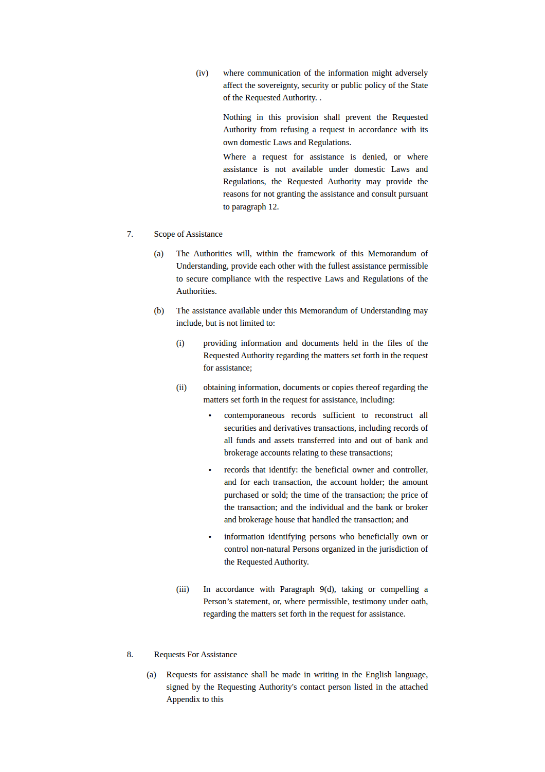(iv)
where communication of the information might adversely affect the sovereignty, security or public policy of the State of the Requested Authority. .
Nothing in this provision shall prevent the Requested Authority from refusing a request in accordance with its own domestic Laws and Regulations.
Where a request for assistance is denied, or where assistance is not available under domestic Laws and Regulations, the Requested Authority may provide the reasons for not granting the assistance and consult pursuant to paragraph 12.
7.
Scope of Assistance
(a)
The Authorities will, within the framework of this Memorandum of Understanding, provide each other with the fullest assistance permissible to secure compliance with the respective Laws and Regulations of the Authorities.
(b)
The assistance available under this Memorandum of Understanding may include, but is not limited to:
(i)
providing information and documents held in the files of the Requested Authority regarding the matters set forth in the request for assistance;
(ii)
obtaining information, documents or copies thereof regarding the matters set forth in the request for assistance, including:
contemporaneous records sufficient to reconstruct all securities and derivatives transactions, including records of all funds and assets transferred into and out of bank and brokerage accounts relating to these transactions;
records that identify: the beneficial owner and controller, and for each transaction, the account holder; the amount purchased or sold; the time of the transaction; the price of the transaction; and the individual and the bank or broker and brokerage house that handled the transaction; and
information identifying persons who beneficially own or control non-natural Persons organized in the jurisdiction of the Requested Authority.
(iii)
In accordance with Paragraph 9(d), taking or compelling a Person’s statement, or, where permissible, testimony under oath, regarding the matters set forth in the request for assistance.
8.
Requests For Assistance
(a)
Requests for assistance shall be made in writing in the English language, signed by the Requesting Authority's contact person listed in the attached Appendix to this